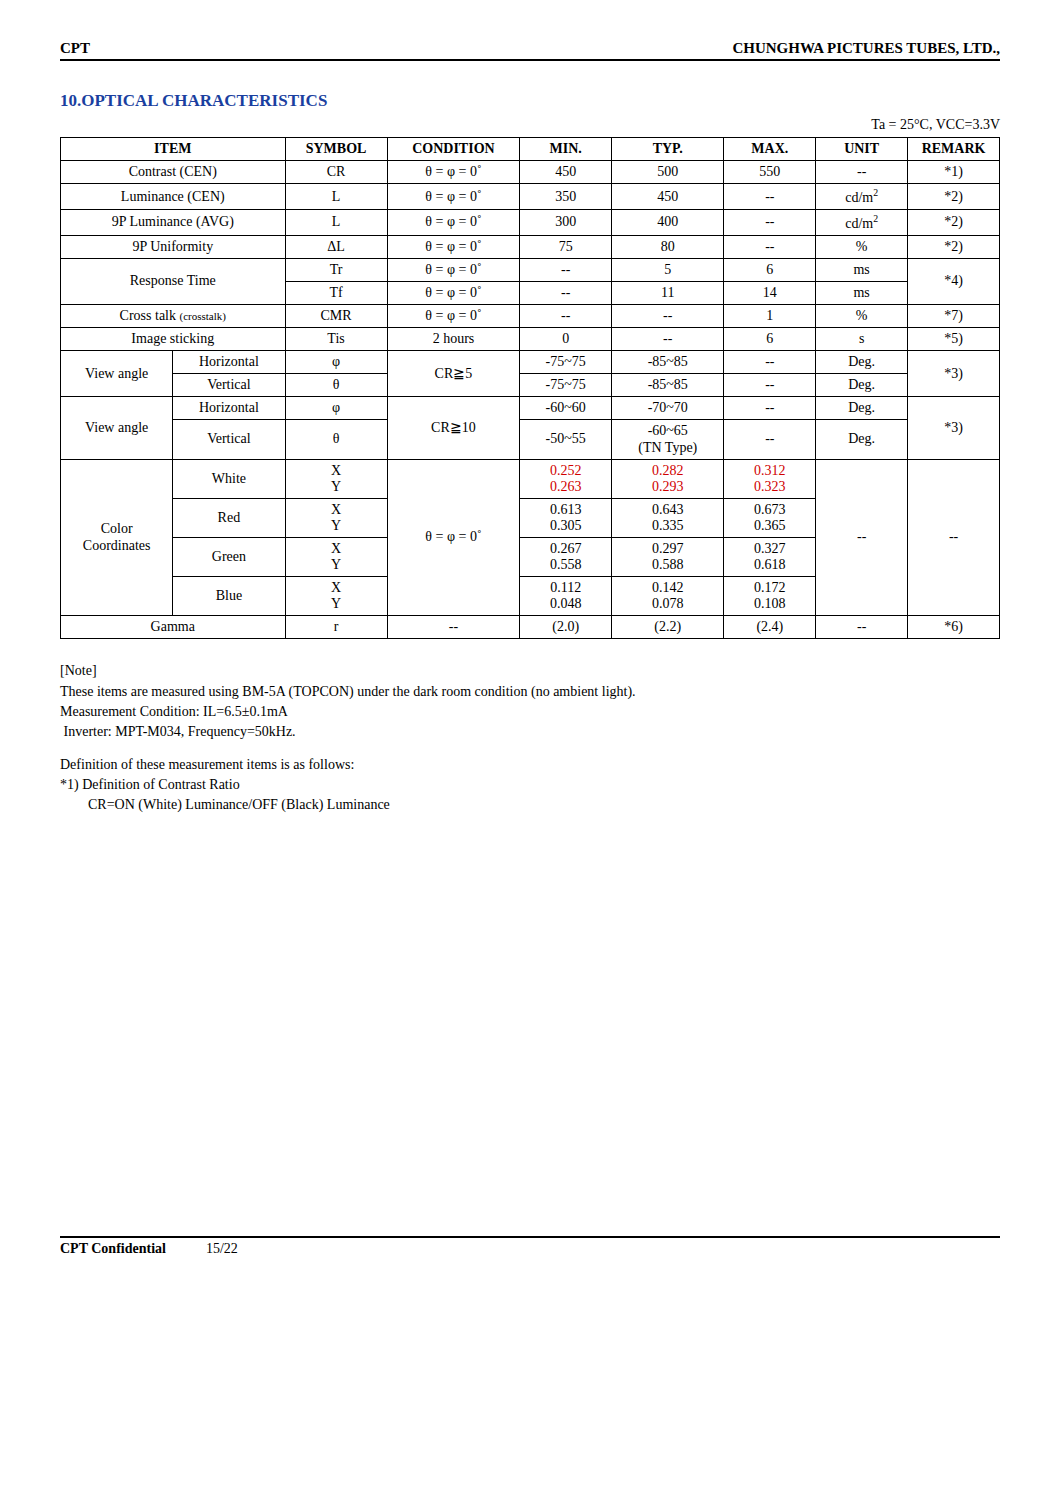CPT
CHUNGHWA PICTURES TUBES, LTD.,
10.OPTICAL CHARACTERISTICS
Ta = 25°C, VCC=3.3V
| ITEM | SYMBOL | CONDITION | MIN. | TYP. | MAX. | UNIT | REMARK |
| --- | --- | --- | --- | --- | --- | --- | --- |
| Contrast (CEN) | CR | θ = φ = 0˚ | 450 | 500 | 550 | -- | *1) |
| Luminance (CEN) | L | θ = φ = 0˚ | 350 | 450 | -- | cd/m 2 | *2) |
| 9P Luminance (AVG) | L | θ = φ = 0˚ | 300 | 400 | -- | cd/m 2 | *2) |
| 9P Uniformity | ΔL | θ = φ = 0˚ | 75 | 80 | -- | % | *2) |
| Response Time | Tr | θ = φ = 0˚ | -- | 5 | 6 | ms | *4) |
| Tf | θ = φ = 0˚ | -- | 11 | 14 | ms |
| Cross talk (crosstalk) | CMR | θ = φ = 0˚ | -- | -- | 1 | % | *7) |
| Image sticking | Tis | 2 hours | 0 | -- | 6 | s | *5) |
| View angle | Horizontal | φ | CR≧5 | -75~75 | -85~85 | -- | Deg. | *3) |
| Vertical | θ | -75~75 | -85~85 | -- | Deg. |
| View angle | Horizontal | φ | CR≧10 | -60~60 | -70~70 | -- | Deg. | *3) |
| Vertical | θ | -50~55 | -60~65 (TN Type) | -- | Deg. |
| Color Coordinates | White | X Y | θ = φ = 0˚ | 0.252 0.263 | 0.282 0.293 | 0.312 0.323 | -- | -- |
| Red | X Y | 0.613 0.305 | 0.643 0.335 | 0.673 0.365 |
| Green | X Y | 0.267 0.558 | 0.297 0.588 | 0.327 0.618 |
| Blue | X Y | 0.112 0.048 | 0.142 0.078 | 0.172 0.108 |
| Gamma | r | -- | (2.0) | (2.2) | (2.4) | -- | *6) |
[Note]
These items are measured using BM-5A (TOPCON) under the dark room condition (no ambient light).
Measurement Condition: IL=6.5±0.1mA
Inverter: MPT-M034, Frequency=50kHz.
Definition of these measurement items is as follows:
*1) Definition of Contrast Ratio
CR=ON (White) Luminance/OFF (Black) Luminance
CPT Confidential 15/22